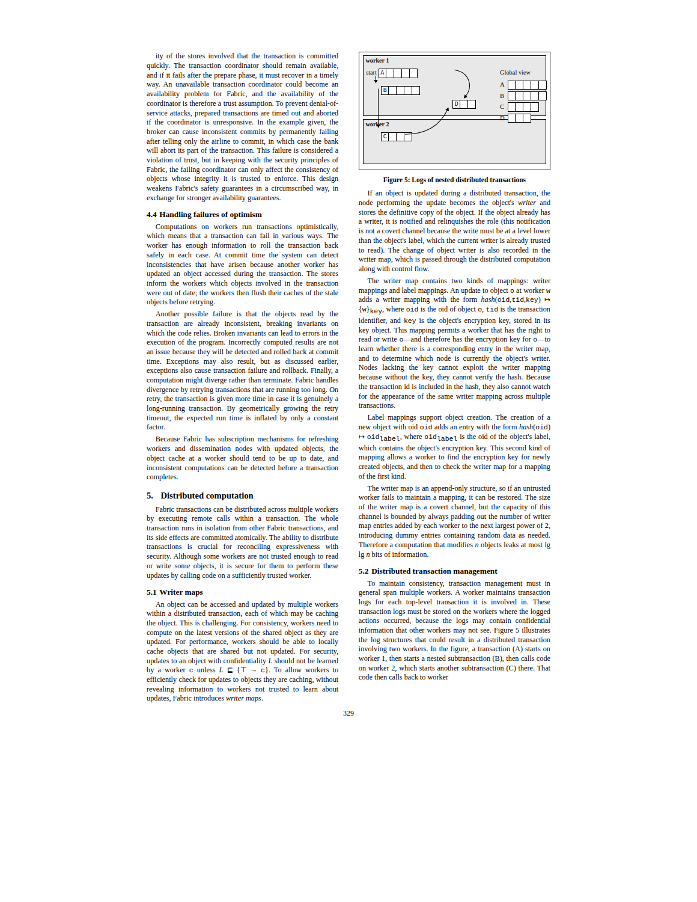ity of the stores involved that the transaction is committed quickly. The transaction coordinator should remain available, and if it fails after the prepare phase, it must recover in a timely way. An unavailable transaction coordinator could become an availability problem for Fabric, and the availability of the coordinator is therefore a trust assumption. To prevent denial-of-service attacks, prepared transactions are timed out and aborted if the coordinator is unresponsive. In the example given, the broker can cause inconsistent commits by permanently failing after telling only the airline to commit, in which case the bank will abort its part of the transaction. This failure is considered a violation of trust, but in keeping with the security principles of Fabric, the failing coordinator can only affect the consistency of objects whose integrity it is trusted to enforce. This design weakens Fabric's safety guarantees in a circumscribed way, in exchange for stronger availability guarantees.
4.4 Handling failures of optimism
Computations on workers run transactions optimistically, which means that a transaction can fail in various ways. The worker has enough information to roll the transaction back safely in each case. At commit time the system can detect inconsistencies that have arisen because another worker has updated an object accessed during the transaction. The stores inform the workers which objects involved in the transaction were out of date; the workers then flush their caches of the stale objects before retrying.
Another possible failure is that the objects read by the transaction are already inconsistent, breaking invariants on which the code relies. Broken invariants can lead to errors in the execution of the program. Incorrectly computed results are not an issue because they will be detected and rolled back at commit time. Exceptions may also result, but as discussed earlier, exceptions also cause transaction failure and rollback. Finally, a computation might diverge rather than terminate. Fabric handles divergence by retrying transactions that are running too long. On retry, the transaction is given more time in case it is genuinely a long-running transaction. By geometrically growing the retry timeout, the expected run time is inflated by only a constant factor.
Because Fabric has subscription mechanisms for refreshing workers and dissemination nodes with updated objects, the object cache at a worker should tend to be up to date, and inconsistent computations can be detected before a transaction completes.
5. Distributed computation
Fabric transactions can be distributed across multiple workers by executing remote calls within a transaction. The whole transaction runs in isolation from other Fabric transactions, and its side effects are committed atomically. The ability to distribute transactions is crucial for reconciling expressiveness with security. Although some workers are not trusted enough to read or write some objects, it is secure for them to perform these updates by calling code on a sufficiently trusted worker.
5.1 Writer maps
An object can be accessed and updated by multiple workers within a distributed transaction, each of which may be caching the object. This is challenging. For consistency, workers need to compute on the latest versions of the shared object as they are updated. For performance, workers should be able to locally cache objects that are shared but not updated. For security, updates to an object with confidentiality L should not be learned by a worker c unless L ⊑ {⊤ → c}. To allow workers to efficiently check for updates to objects they are caching, without revealing information to workers not trusted to learn about updates, Fabric introduces writer maps.
worker 1
worker 2
start
A
B
D
C
Global view
A
B
C
D
Figure 5: Logs of nested distributed transactions
If an object is updated during a distributed transaction, the node performing the update becomes the object's writer and stores the definitive copy of the object. If the object already has a writer, it is notified and relinquishes the role (this notification is not a covert channel because the write must be at a level lower than the object's label, which the current writer is already trusted to read). The change of object writer is also recorded in the writer map, which is passed through the distributed computation along with control flow.
The writer map contains two kinds of mappings: writer mappings and label mappings. An update to object o at worker w adds a writer mapping with the form hash(oid,tid,key) ↦ {w}key, where oid is the oid of object o, tid is the transaction identifier, and key is the object's encryption key, stored in its key object. This mapping permits a worker that has the right to read or write o—and therefore has the encryption key for o—to learn whether there is a corresponding entry in the writer map, and to determine which node is currently the object's writer. Nodes lacking the key cannot exploit the writer mapping because without the key, they cannot verify the hash. Because the transaction id is included in the hash, they also cannot watch for the appearance of the same writer mapping across multiple transactions.
Label mappings support object creation. The creation of a new object with oid oid adds an entry with the form hash(oid) ↦ oidlabel, where oidlabel is the oid of the object's label, which contains the object's encryption key. This second kind of mapping allows a worker to find the encryption key for newly created objects, and then to check the writer map for a mapping of the first kind.
The writer map is an append-only structure, so if an untrusted worker fails to maintain a mapping, it can be restored. The size of the writer map is a covert channel, but the capacity of this channel is bounded by always padding out the number of writer map entries added by each worker to the next largest power of 2, introducing dummy entries containing random data as needed. Therefore a computation that modifies n objects leaks at most lg lg n bits of information.
5.2 Distributed transaction management
To maintain consistency, transaction management must in general span multiple workers. A worker maintains transaction logs for each top-level transaction it is involved in. These transaction logs must be stored on the workers where the logged actions occurred, because the logs may contain confidential information that other workers may not see. Figure 5 illustrates the log structures that could result in a distributed transaction involving two workers. In the figure, a transaction (A) starts on worker 1, then starts a nested subtransaction (B), then calls code on worker 2, which starts another subtransaction (C) there. That code then calls back to worker
329